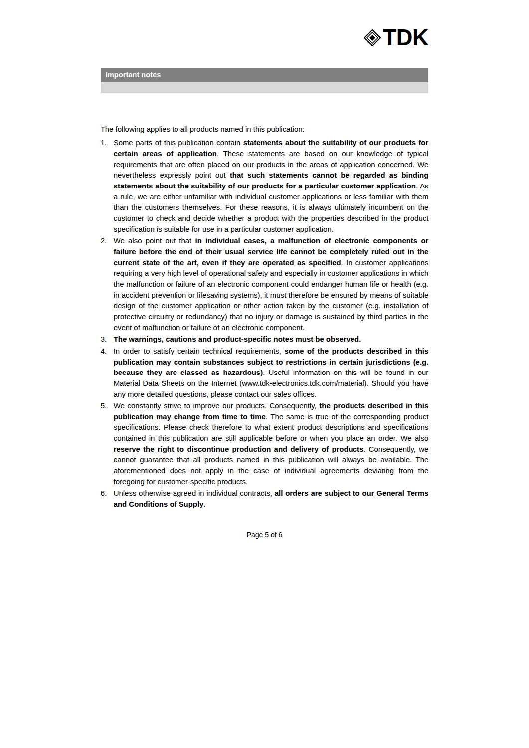TDK
Important notes
The following applies to all products named in this publication:
Some parts of this publication contain statements about the suitability of our products for certain areas of application. These statements are based on our knowledge of typical requirements that are often placed on our products in the areas of application concerned. We nevertheless expressly point out that such statements cannot be regarded as binding statements about the suitability of our products for a particular customer application. As a rule, we are either unfamiliar with individual customer applications or less familiar with them than the customers themselves. For these reasons, it is always ultimately incumbent on the customer to check and decide whether a product with the properties described in the product specification is suitable for use in a particular customer application.
We also point out that in individual cases, a malfunction of electronic components or failure before the end of their usual service life cannot be completely ruled out in the current state of the art, even if they are operated as specified. In customer applications requiring a very high level of operational safety and especially in customer applications in which the malfunction or failure of an electronic component could endanger human life or health (e.g. in accident prevention or lifesaving systems), it must therefore be ensured by means of suitable design of the customer application or other action taken by the customer (e.g. installation of protective circuitry or redundancy) that no injury or damage is sustained by third parties in the event of malfunction or failure of an electronic component.
The warnings, cautions and product-specific notes must be observed.
In order to satisfy certain technical requirements, some of the products described in this publication may contain substances subject to restrictions in certain jurisdictions (e.g. because they are classed as hazardous). Useful information on this will be found in our Material Data Sheets on the Internet (www.tdk-electronics.tdk.com/material). Should you have any more detailed questions, please contact our sales offices.
We constantly strive to improve our products. Consequently, the products described in this publication may change from time to time. The same is true of the corresponding product specifications. Please check therefore to what extent product descriptions and specifications contained in this publication are still applicable before or when you place an order. We also reserve the right to discontinue production and delivery of products. Consequently, we cannot guarantee that all products named in this publication will always be available. The aforementioned does not apply in the case of individual agreements deviating from the foregoing for customer-specific products.
Unless otherwise agreed in individual contracts, all orders are subject to our General Terms and Conditions of Supply.
Page 5 of 6